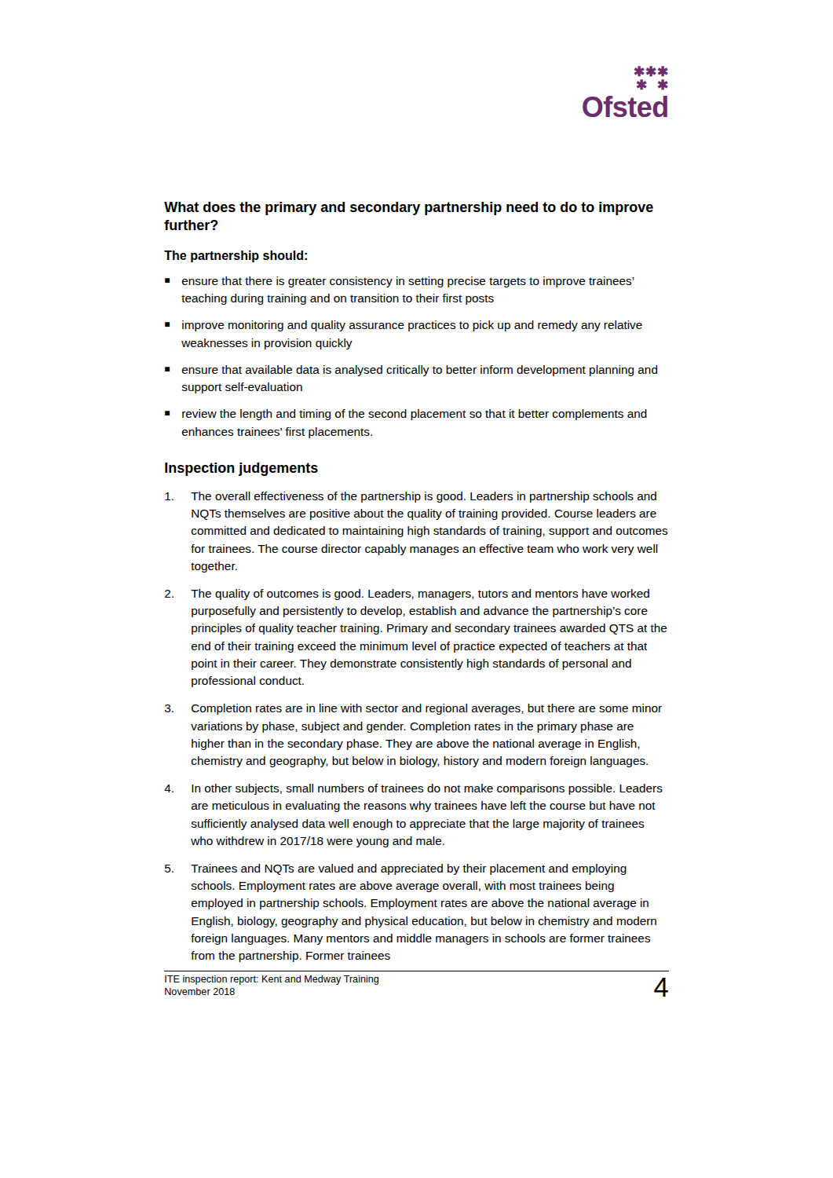✱✱✱
✱ ✱ Ofsted
What does the primary and secondary partnership need to do to improve further?
The partnership should:
ensure that there is greater consistency in setting precise targets to improve trainees’ teaching during training and on transition to their first posts
improve monitoring and quality assurance practices to pick up and remedy any relative weaknesses in provision quickly
ensure that available data is analysed critically to better inform development planning and support self-evaluation
review the length and timing of the second placement so that it better complements and enhances trainees’ first placements.
Inspection judgements
The overall effectiveness of the partnership is good. Leaders in partnership schools and NQTs themselves are positive about the quality of training provided. Course leaders are committed and dedicated to maintaining high standards of training, support and outcomes for trainees. The course director capably manages an effective team who work very well together.
The quality of outcomes is good. Leaders, managers, tutors and mentors have worked purposefully and persistently to develop, establish and advance the partnership’s core principles of quality teacher training. Primary and secondary trainees awarded QTS at the end of their training exceed the minimum level of practice expected of teachers at that point in their career. They demonstrate consistently high standards of personal and professional conduct.
Completion rates are in line with sector and regional averages, but there are some minor variations by phase, subject and gender. Completion rates in the primary phase are higher than in the secondary phase. They are above the national average in English, chemistry and geography, but below in biology, history and modern foreign languages.
In other subjects, small numbers of trainees do not make comparisons possible. Leaders are meticulous in evaluating the reasons why trainees have left the course but have not sufficiently analysed data well enough to appreciate that the large majority of trainees who withdrew in 2017/18 were young and male.
Trainees and NQTs are valued and appreciated by their placement and employing schools. Employment rates are above average overall, with most trainees being employed in partnership schools. Employment rates are above the national average in English, biology, geography and physical education, but below in chemistry and modern foreign languages. Many mentors and middle managers in schools are former trainees from the partnership. Former trainees
ITE inspection report: Kent and Medway Training
November 2018
4